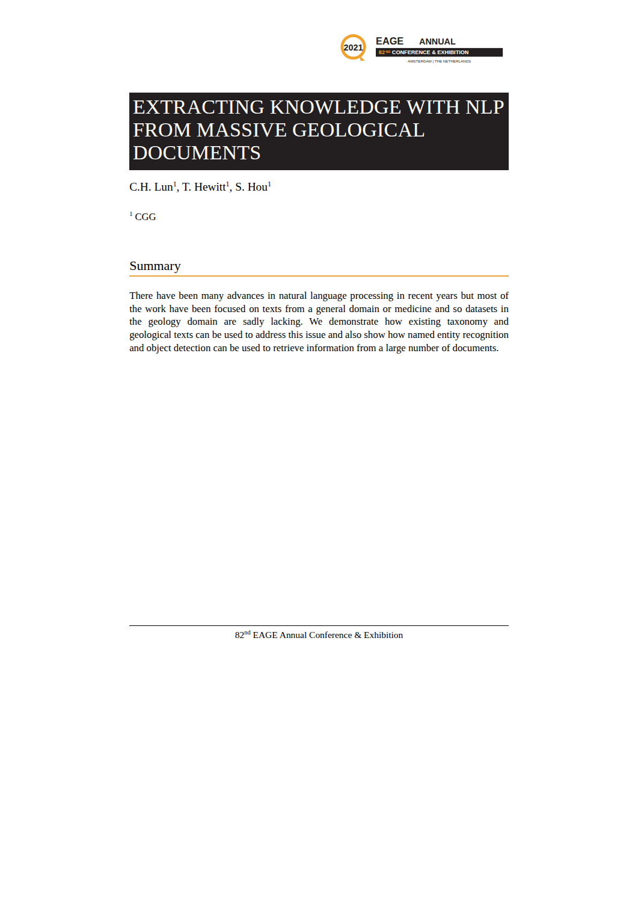2021 EAGE ANNUAL 82 ND CONFERENCE & EXHIBITION AMSTERDAM | THE NETHERLANDS
EXTRACTING KNOWLEDGE WITH NLP FROM MASSIVE GEOLOGICAL DOCUMENTS
C.H. Lun1, T. Hewitt1, S. Hou1
1 CGG
Summary
There have been many advances in natural language processing in recent years but most of the work have been focused on texts from a general domain or medicine and so datasets in the geology domain are sadly lacking. We demonstrate how existing taxonomy and geological texts can be used to address this issue and also show how named entity recognition and object detection can be used to retrieve information from a large number of documents.
82nd EAGE Annual Conference & Exhibition